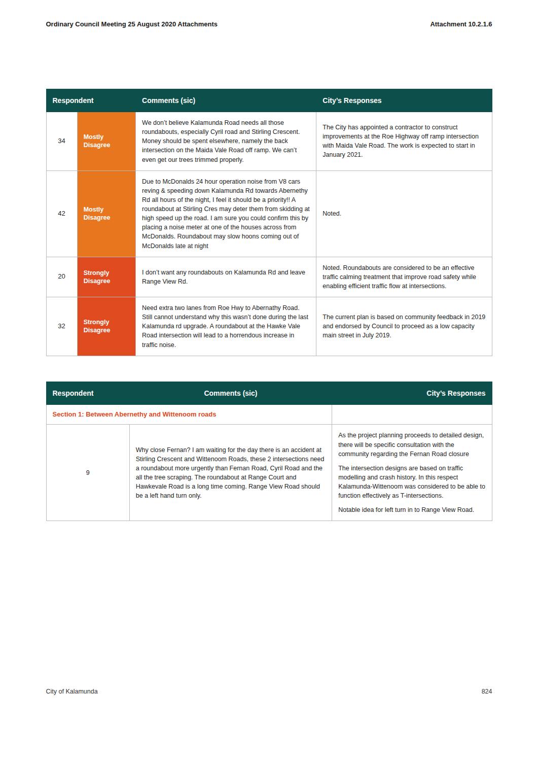Ordinary Council Meeting 25 August 2020 Attachments
Attachment 10.2.1.6
| Respondent | Comments (sic) | City’s Responses |
| --- | --- | --- |
| 34 | Mostly Disagree | We don’t believe Kalamunda Road needs all those roundabouts, especially Cyril road and Stirling Crescent. Money should be spent elsewhere, namely the back intersection on the Maida Vale Road off ramp. We can’t even get our trees trimmed properly. | The City has appointed a contractor to construct improvements at the Roe Highway off ramp intersection with Maida Vale Road. The work is expected to start in January 2021. |
| 42 | Mostly Disagree | Due to McDonalds 24 hour operation noise from V8 cars reving & speeding down Kalamunda Rd towards Abernethy Rd all hours of the night, I feel it should be a priority!! A roundabout at Stirling Cres may deter them from skidding at high speed up the road. I am sure you could confirm this by placing a noise meter at one of the houses across from McDonalds. Roundabout may slow hoons coming out of McDonalds late at night | Noted. |
| 20 | Strongly Disagree | I don’t want any roundabouts on Kalamunda Rd and leave Range View Rd. | Noted. Roundabouts are considered to be an effective traffic calming treatment that improve road safety while enabling efficient traffic flow at intersections. |
| 32 | Strongly Disagree | Need extra two lanes from Roe Hwy to Abernathy Road. Still cannot understand why this wasn’t done during the last Kalamunda rd upgrade. A roundabout at the Hawke Vale Road intersection will lead to a horrendous increase in traffic noise. | The current plan is based on community feedback in 2019 and endorsed by Council to proceed as a low capacity main street in July 2019. |
| Respondent | Comments (sic) | City’s Responses |
| --- | --- | --- |
| Section 1: Between Abernethy and Wittenoom roads | |
| 9 | Why close Fernan? I am waiting for the day there is an accident at Stirling Crescent and Wittenoom Roads, these 2 intersections need a roundabout more urgently than Fernan Road, Cyril Road and the all the tree scraping. The roundabout at Range Court and Hawkevale Road is a long time coming. Range View Road should be a left hand turn only. | As the project planning proceeds to detailed design, there will be specific consultation with the community regarding the Fernan Road closure The intersection designs are based on traffic modelling and crash history. In this respect Kalamunda-Wittenoom was considered to be able to function effectively as T-intersections. Notable idea for left turn in to Range View Road. |
City of Kalamunda
824